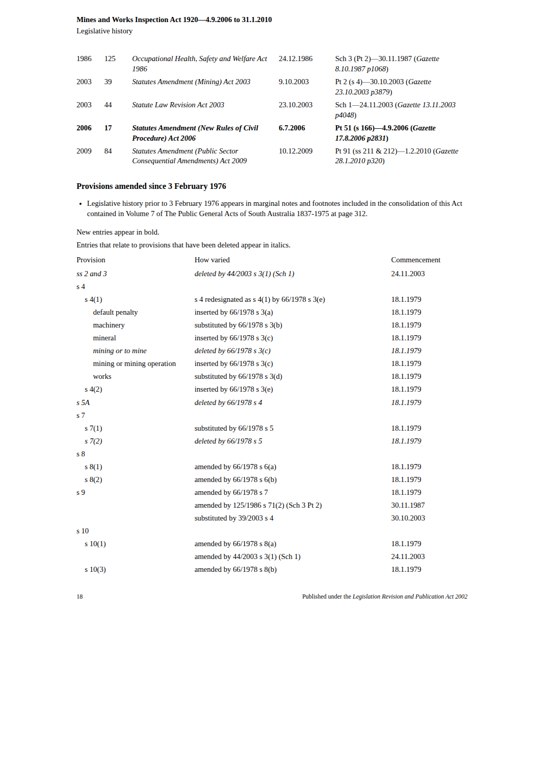Mines and Works Inspection Act 1920—4.9.2006 to 31.1.2010
Legislative history
| 1986 | 125 | Occupational Health, Safety and Welfare Act 1986 | 24.12.1986 | Sch 3 (Pt 2)—30.11.1987 ( Gazette 8.10.1987 p1068 ) |
| 2003 | 39 | Statutes Amendment (Mining) Act 2003 | 9.10.2003 | Pt 2 (s 4)—30.10.2003 ( Gazette 23.10.2003 p3879 ) |
| 2003 | 44 | Statute Law Revision Act 2003 | 23.10.2003 | Sch 1—24.11.2003 ( Gazette 13.11.2003 p4048 ) |
| 2006 | 17 | Statutes Amendment (New Rules of Civil Procedure) Act 2006 | 6.7.2006 | Pt 51 (s 166)—4.9.2006 ( Gazette 17.8.2006 p2831 ) |
| 2009 | 84 | Statutes Amendment (Public Sector Consequential Amendments) Act 2009 | 10.12.2009 | Pt 91 (ss 211 & 212)—1.2.2010 ( Gazette 28.1.2010 p320 ) |
Provisions amended since 3 February 1976
Legislative history prior to 3 February 1976 appears in marginal notes and footnotes included in the consolidation of this Act contained in Volume 7 of The Public General Acts of South Australia 1837-1975 at page 312.
New entries appear in bold.
Entries that relate to provisions that have been deleted appear in italics.
| Provision | How varied | Commencement |
| --- | --- | --- |
| ss 2 and 3 | deleted by 44/2003 s 3(1) (Sch 1) | 24.11.2003 |
| s 4 | | |
| s 4(1) | s 4 redesignated as s 4(1) by 66/1978 s 3(e) | 18.1.1979 |
| default penalty | inserted by 66/1978 s 3(a) | 18.1.1979 |
| machinery | substituted by 66/1978 s 3(b) | 18.1.1979 |
| mineral | inserted by 66/1978 s 3(c) | 18.1.1979 |
| mining or to mine | deleted by 66/1978 s 3(c) | 18.1.1979 |
| mining or mining operation | inserted by 66/1978 s 3(c) | 18.1.1979 |
| works | substituted by 66/1978 s 3(d) | 18.1.1979 |
| s 4(2) | inserted by 66/1978 s 3(e) | 18.1.1979 |
| s 5A | deleted by 66/1978 s 4 | 18.1.1979 |
| s 7 | | |
| s 7(1) | substituted by 66/1978 s 5 | 18.1.1979 |
| s 7(2) | deleted by 66/1978 s 5 | 18.1.1979 |
| s 8 | | |
| s 8(1) | amended by 66/1978 s 6(a) | 18.1.1979 |
| s 8(2) | amended by 66/1978 s 6(b) | 18.1.1979 |
| s 9 | amended by 66/1978 s 7 | 18.1.1979 |
| | amended by 125/1986 s 71(2) (Sch 3 Pt 2) | 30.11.1987 |
| | substituted by 39/2003 s 4 | 30.10.2003 |
| s 10 | | |
| s 10(1) | amended by 66/1978 s 8(a) | 18.1.1979 |
| | amended by 44/2003 s 3(1) (Sch 1) | 24.11.2003 |
| s 10(3) | amended by 66/1978 s 8(b) | 18.1.1979 |
18 Published under the Legislation Revision and Publication Act 2002